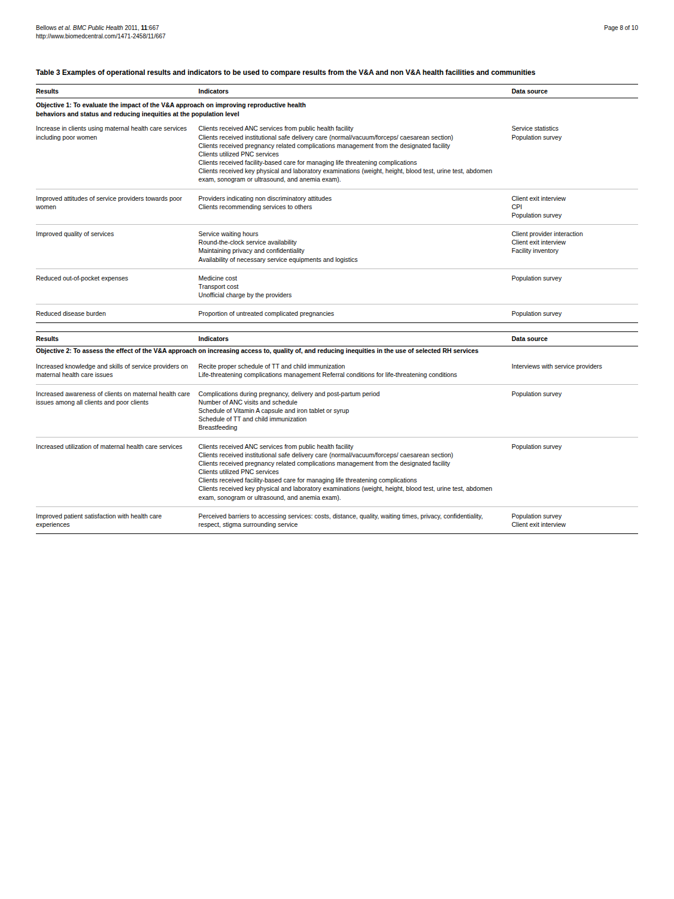Bellows et al. BMC Public Health 2011, 11:667
http://www.biomedcentral.com/1471-2458/11/667
Page 8 of 10
Table 3 Examples of operational results and indicators to be used to compare results from the V&A and non V&A health facilities and communities
| Objective 1: To evaluate the impact of the V&A approach on improving reproductive health behaviors and status and reducing inequities at the population level |
| Results | Indicators | Data source |
| Increase in clients using maternal health care services including poor women | Clients received ANC services from public health facility Clients received institutional safe delivery care (normal/vacuum/forceps/ caesarean section) Clients received pregnancy related complications management from the designated facility Clients utilized PNC services Clients received facility-based care for managing life threatening complications Clients received key physical and laboratory examinations (weight, height, blood test, urine test, abdomen exam, sonogram or ultrasound, and anemia exam). | Service statistics Population survey |
| Improved attitudes of service providers towards poor women | Providers indicating non discriminatory attitudes Clients recommending services to others | Client exit interview CPI Population survey |
| Improved quality of services | Service waiting hours Round-the-clock service availability Maintaining privacy and confidentiality Availability of necessary service equipments and logistics | Client provider interaction Client exit interview Facility inventory |
| Reduced out-of-pocket expenses | Medicine cost Transport cost Unofficial charge by the providers | Population survey |
| Reduced disease burden | Proportion of untreated complicated pregnancies | Population survey |
| Objective 2: To assess the effect of the V&A approach on increasing access to, quality of, and reducing inequities in the use of selected RH services |
| Results | Indicators | Data source |
| Increased knowledge and skills of service providers on maternal health care issues | Recite proper schedule of TT and child immunization Life-threatening complications management Referral conditions for life-threatening conditions | Interviews with service providers |
| Increased awareness of clients on maternal health care issues among all clients and poor clients | Complications during pregnancy, delivery and post-partum period Number of ANC visits and schedule Schedule of Vitamin A capsule and iron tablet or syrup Schedule of TT and child immunization Breastfeeding | Population survey |
| Increased utilization of maternal health care services | Clients received ANC services from public health facility Clients received institutional safe delivery care (normal/vacuum/forceps/ caesarean section) Clients received pregnancy related complications management from the designated facility Clients utilized PNC services Clients received facility-based care for managing life threatening complications Clients received key physical and laboratory examinations (weight, height, blood test, urine test, abdomen exam, sonogram or ultrasound, and anemia exam). | Population survey |
| Improved patient satisfaction with health care experiences | Perceived barriers to accessing services: costs, distance, quality, waiting times, privacy, confidentiality, respect, stigma surrounding service | Population survey Client exit interview |